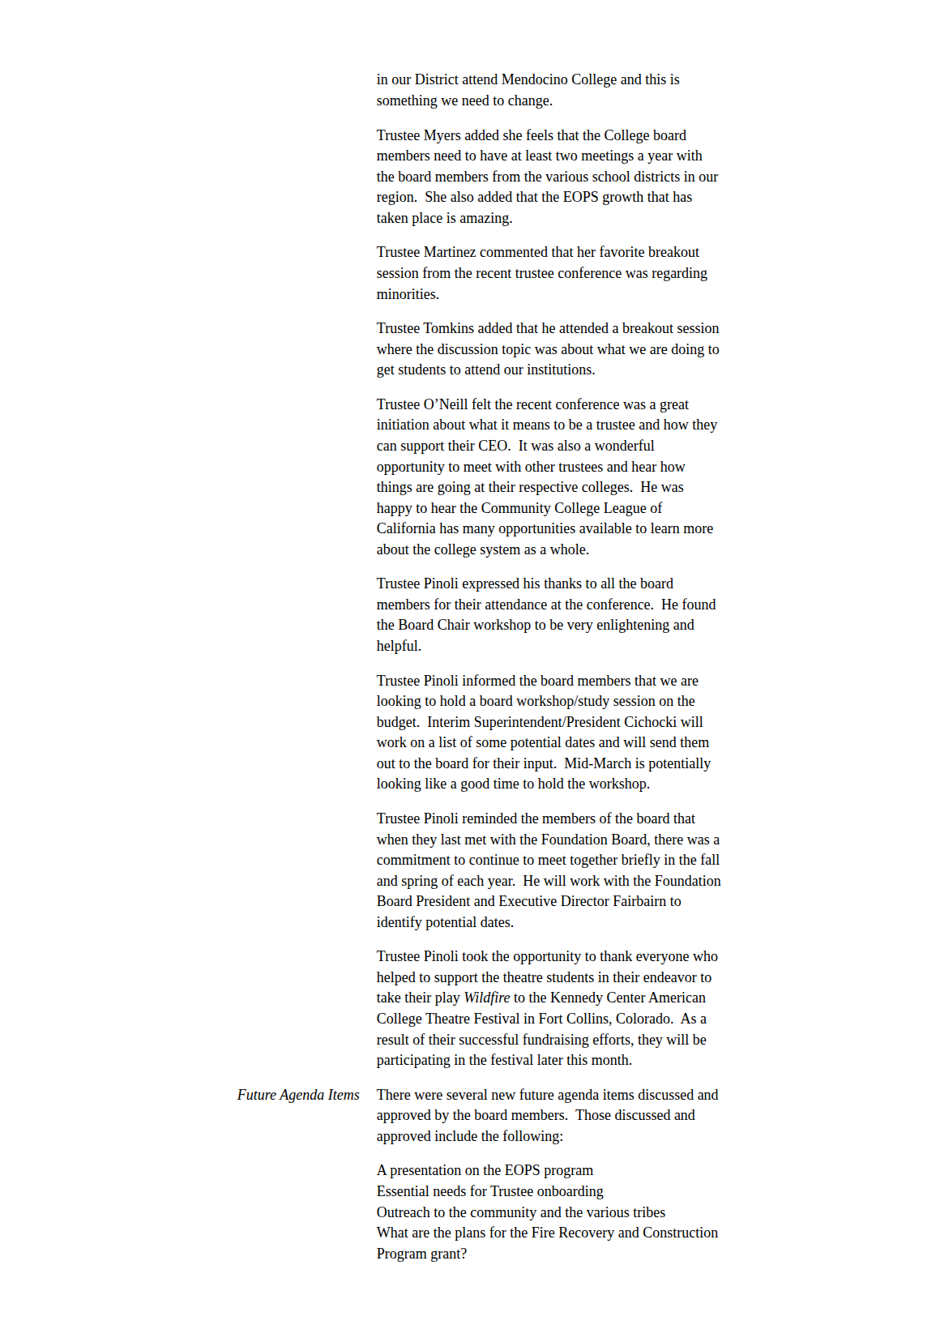in our District attend Mendocino College and this is something we need to change.
Trustee Myers added she feels that the College board members need to have at least two meetings a year with the board members from the various school districts in our region. She also added that the EOPS growth that has taken place is amazing.
Trustee Martinez commented that her favorite breakout session from the recent trustee conference was regarding minorities.
Trustee Tomkins added that he attended a breakout session where the discussion topic was about what we are doing to get students to attend our institutions.
Trustee O’Neill felt the recent conference was a great initiation about what it means to be a trustee and how they can support their CEO. It was also a wonderful opportunity to meet with other trustees and hear how things are going at their respective colleges. He was happy to hear the Community College League of California has many opportunities available to learn more about the college system as a whole.
Trustee Pinoli expressed his thanks to all the board members for their attendance at the conference. He found the Board Chair workshop to be very enlightening and helpful.
Trustee Pinoli informed the board members that we are looking to hold a board workshop/study session on the budget. Interim Superintendent/President Cichocki will work on a list of some potential dates and will send them out to the board for their input. Mid-March is potentially looking like a good time to hold the workshop.
Trustee Pinoli reminded the members of the board that when they last met with the Foundation Board, there was a commitment to continue to meet together briefly in the fall and spring of each year. He will work with the Foundation Board President and Executive Director Fairbairn to identify potential dates.
Trustee Pinoli took the opportunity to thank everyone who helped to support the theatre students in their endeavor to take their play Wildfire to the Kennedy Center American College Theatre Festival in Fort Collins, Colorado. As a result of their successful fundraising efforts, they will be participating in the festival later this month.
Future Agenda Items
There were several new future agenda items discussed and approved by the board members. Those discussed and approved include the following:
A presentation on the EOPS program
Essential needs for Trustee onboarding
Outreach to the community and the various tribes
What are the plans for the Fire Recovery and Construction Program grant?